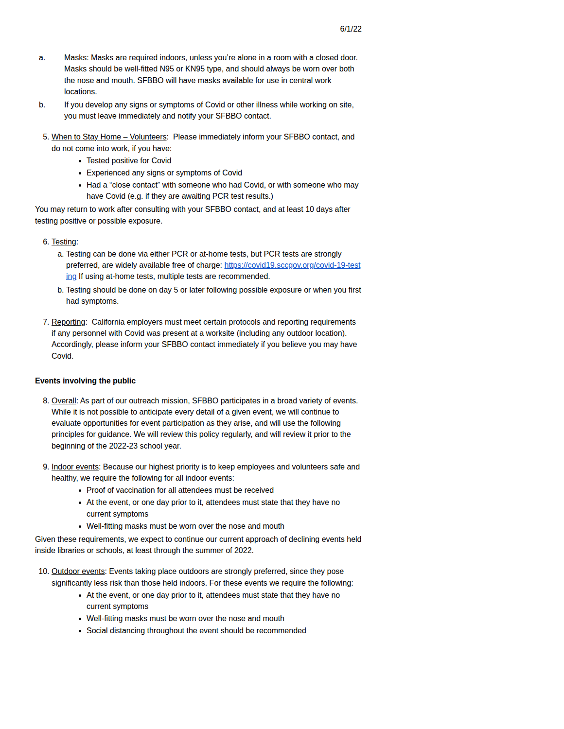6/1/22
a. Masks: Masks are required indoors, unless you’re alone in a room with a closed door. Masks should be well-fitted N95 or KN95 type, and should always be worn over both the nose and mouth. SFBBO will have masks available for use in central work locations.
b. If you develop any signs or symptoms of Covid or other illness while working on site, you must leave immediately and notify your SFBBO contact.
When to Stay Home – Volunteers: Please immediately inform your SFBBO contact, and do not come into work, if you have:
Tested positive for Covid
Experienced any signs or symptoms of Covid
Had a “close contact” with someone who had Covid, or with someone who may have Covid (e.g. if they are awaiting PCR test results.)
You may return to work after consulting with your SFBBO contact, and at least 10 days after testing positive or possible exposure.
Testing:
Testing can be done via either PCR or at-home tests, but PCR tests are strongly preferred, are widely available free of charge: https://covid19.sccgov.org/covid-19-testing If using at-home tests, multiple tests are recommended.
Testing should be done on day 5 or later following possible exposure or when you first had symptoms.
Reporting: California employers must meet certain protocols and reporting requirements if any personnel with Covid was present at a worksite (including any outdoor location). Accordingly, please inform your SFBBO contact immediately if you believe you may have Covid.
Events involving the public
Overall: As part of our outreach mission, SFBBO participates in a broad variety of events. While it is not possible to anticipate every detail of a given event, we will continue to evaluate opportunities for event participation as they arise, and will use the following principles for guidance. We will review this policy regularly, and will review it prior to the beginning of the 2022-23 school year.
Indoor events: Because our highest priority is to keep employees and volunteers safe and healthy, we require the following for all indoor events:
Proof of vaccination for all attendees must be received
At the event, or one day prior to it, attendees must state that they have no current symptoms
Well-fitting masks must be worn over the nose and mouth
Given these requirements, we expect to continue our current approach of declining events held inside libraries or schools, at least through the summer of 2022.
Outdoor events: Events taking place outdoors are strongly preferred, since they pose significantly less risk than those held indoors. For these events we require the following:
At the event, or one day prior to it, attendees must state that they have no current symptoms
Well-fitting masks must be worn over the nose and mouth
Social distancing throughout the event should be recommended